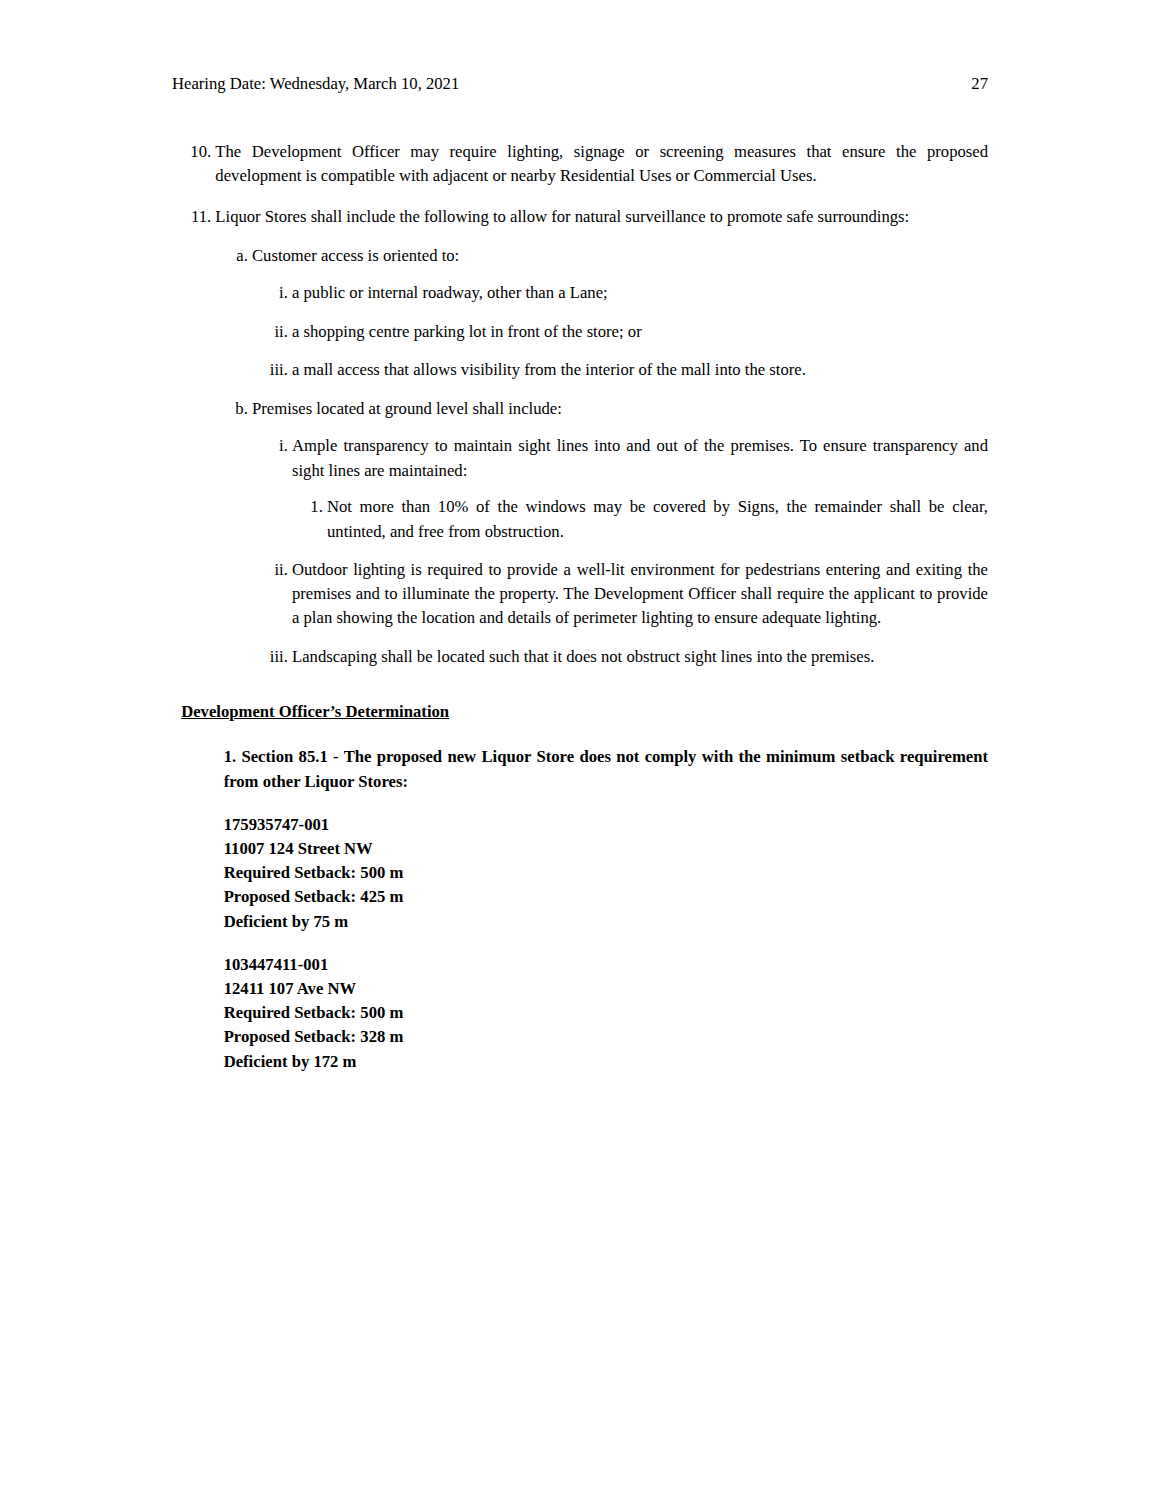Hearing Date: Wednesday, March 10, 2021 27
The Development Officer may require lighting, signage or screening measures that ensure the proposed development is compatible with adjacent or nearby Residential Uses or Commercial Uses.
Liquor Stores shall include the following to allow for natural surveillance to promote safe surroundings:
Customer access is oriented to:
a public or internal roadway, other than a Lane;
a shopping centre parking lot in front of the store; or
a mall access that allows visibility from the interior of the mall into the store.
Premises located at ground level shall include:
Ample transparency to maintain sight lines into and out of the premises. To ensure transparency and sight lines are maintained:
Not more than 10% of the windows may be covered by Signs, the remainder shall be clear, untinted, and free from obstruction.
Outdoor lighting is required to provide a well-lit environment for pedestrians entering and exiting the premises and to illuminate the property. The Development Officer shall require the applicant to provide a plan showing the location and details of perimeter lighting to ensure adequate lighting.
Landscaping shall be located such that it does not obstruct sight lines into the premises.
Development Officer’s Determination
1. Section 85.1 - The proposed new Liquor Store does not comply with the minimum setback requirement from other Liquor Stores:
175935747-001 11007 124 Street NW Required Setback: 500 m Proposed Setback: 425 m Deficient by 75 m
103447411-001 12411 107 Ave NW Required Setback: 500 m Proposed Setback: 328 m Deficient by 172 m